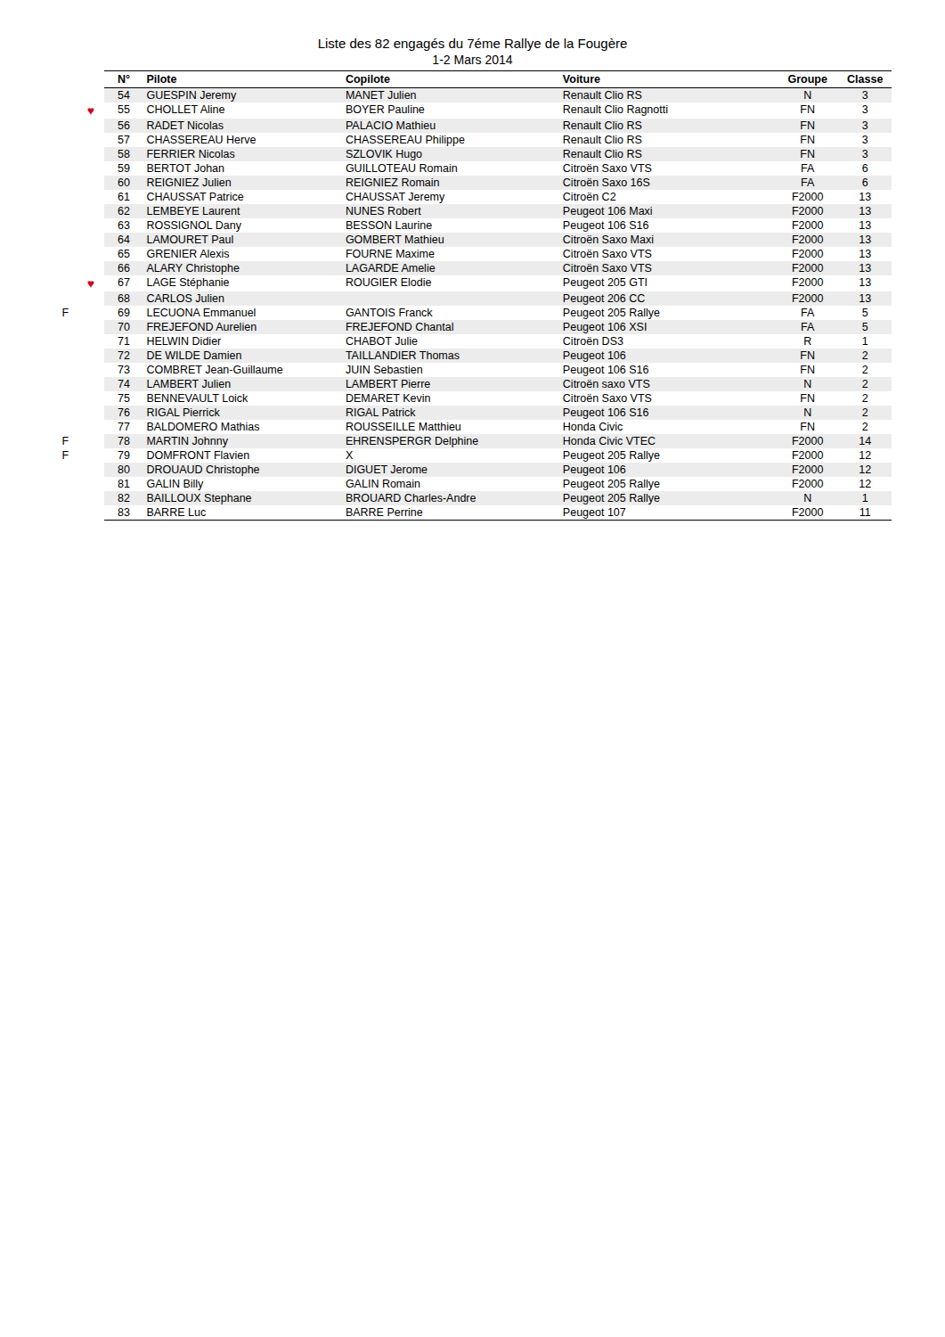Liste des 82 engagés du 7éme Rallye de la Fougère
1-2 Mars 2014
| | | N° | Pilote | Copilote | Voiture | Groupe | Classe |
| --- | --- | --- | --- | --- | --- | --- | --- |
| | | 54 | GUESPIN Jeremy | MANET Julien | Renault Clio RS | N | 3 |
| | ♥ | 55 | CHOLLET Aline | BOYER Pauline | Renault Clio Ragnotti | FN | 3 |
| | | 56 | RADET Nicolas | PALACIO Mathieu | Renault Clio RS | FN | 3 |
| | | 57 | CHASSEREAU Herve | CHASSEREAU Philippe | Renault Clio RS | FN | 3 |
| | | 58 | FERRIER Nicolas | SZLOVIK Hugo | Renault Clio RS | FN | 3 |
| | | 59 | BERTOT Johan | GUILLOTEAU Romain | Citroën Saxo VTS | FA | 6 |
| | | 60 | REIGNIEZ Julien | REIGNIEZ Romain | Citroën Saxo 16S | FA | 6 |
| | | 61 | CHAUSSAT Patrice | CHAUSSAT Jeremy | Citroën C2 | F2000 | 13 |
| | | 62 | LEMBEYE Laurent | NUNES Robert | Peugeot 106 Maxi | F2000 | 13 |
| | | 63 | ROSSIGNOL Dany | BESSON Laurine | Peugeot 106 S16 | F2000 | 13 |
| | | 64 | LAMOURET Paul | GOMBERT Mathieu | Citroën Saxo Maxi | F2000 | 13 |
| | | 65 | GRENIER Alexis | FOURNE Maxime | Citroën Saxo VTS | F2000 | 13 |
| | | 66 | ALARY Christophe | LAGARDE Amelie | Citroën Saxo VTS | F2000 | 13 |
| | ♥ | 67 | LAGE Stéphanie | ROUGIER Elodie | Peugeot 205 GTI | F2000 | 13 |
| | | 68 | CARLOS Julien | | Peugeot 206 CC | F2000 | 13 |
| F | | 69 | LECUONA Emmanuel | GANTOIS Franck | Peugeot 205 Rallye | FA | 5 |
| | | 70 | FREJEFOND Aurelien | FREJEFOND Chantal | Peugeot 106 XSI | FA | 5 |
| | | 71 | HELWIN Didier | CHABOT Julie | Citroën DS3 | R | 1 |
| | | 72 | DE WILDE Damien | TAILLANDIER Thomas | Peugeot 106 | FN | 2 |
| | | 73 | COMBRET Jean-Guillaume | JUIN Sebastien | Peugeot 106 S16 | FN | 2 |
| | | 74 | LAMBERT Julien | LAMBERT Pierre | Citroën saxo VTS | N | 2 |
| | | 75 | BENNEVAULT Loick | DEMARET Kevin | Citroën Saxo VTS | FN | 2 |
| | | 76 | RIGAL Pierrick | RIGAL Patrick | Peugeot 106 S16 | N | 2 |
| | | 77 | BALDOMERO Mathias | ROUSSEILLE Matthieu | Honda Civic | FN | 2 |
| F | | 78 | MARTIN Johnny | EHRENSPERGR Delphine | Honda Civic VTEC | F2000 | 14 |
| F | | 79 | DOMFRONT Flavien | X | Peugeot 205 Rallye | F2000 | 12 |
| | | 80 | DROUAUD Christophe | DIGUET Jerome | Peugeot 106 | F2000 | 12 |
| | | 81 | GALIN Billy | GALIN Romain | Peugeot 205 Rallye | F2000 | 12 |
| | | 82 | BAILLOUX Stephane | BROUARD Charles-Andre | Peugeot 205 Rallye | N | 1 |
| | | 83 | BARRE Luc | BARRE Perrine | Peugeot 107 | F2000 | 11 |